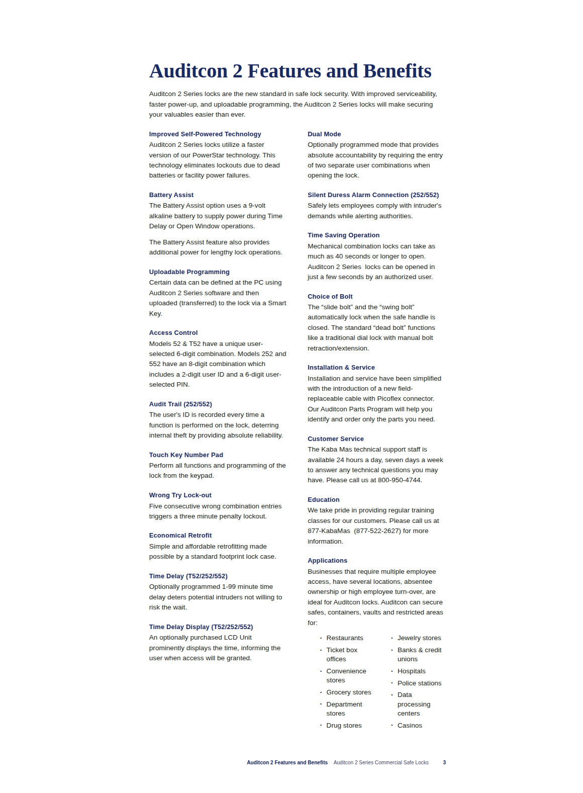Auditcon 2 Features and Benefits
Auditcon 2 Series locks are the new standard in safe lock security. With improved serviceability, faster power-up, and uploadable programming, the Auditcon 2 Series locks will make securing your valuables easier than ever.
Improved Self-Powered Technology
Auditcon 2 Series locks utilize a faster version of our PowerStar technology. This technology eliminates lockouts due to dead batteries or facility power failures.
Battery Assist
The Battery Assist option uses a 9-volt alkaline battery to supply power during Time Delay or Open Window operations.
The Battery Assist feature also provides additional power for lengthy lock operations.
Uploadable Programming
Certain data can be defined at the PC using Auditcon 2 Series software and then uploaded (transferred) to the lock via a Smart Key.
Access Control
Models 52 & T52 have a unique user-selected 6-digit combination. Models 252 and 552 have an 8-digit combination which includes a 2-digit user ID and a 6-digit user-selected PIN.
Audit Trail (252/552)
The user's ID is recorded every time a function is performed on the lock, deterring internal theft by providing absolute reliability.
Touch Key Number Pad
Perform all functions and programming of the lock from the keypad.
Wrong Try Lock-out
Five consecutive wrong combination entries triggers a three minute penalty lockout.
Economical Retrofit
Simple and affordable retrofitting made possible by a standard footprint lock case.
Time Delay (T52/252/552)
Optionally programmed 1-99 minute time delay deters potential intruders not willing to risk the wait.
Time Delay Display (T52/252/552)
An optionally purchased LCD Unit prominently displays the time, informing the user when access will be granted.
Dual Mode
Optionally programmed mode that provides absolute accountability by requiring the entry of two separate user combinations when opening the lock.
Silent Duress Alarm Connection (252/552)
Safely lets employees comply with intruder's demands while alerting authorities.
Time Saving Operation
Mechanical combination locks can take as much as 40 seconds or longer to open. Auditcon 2 Series locks can be opened in just a few seconds by an authorized user.
Choice of Bolt
The “slide bolt” and the “swing bolt” automatically lock when the safe handle is closed. The standard “dead bolt” functions like a traditional dial lock with manual bolt retraction/extension.
Installation & Service
Installation and service have been simplified with the introduction of a new field-replaceable cable with Picoflex connector. Our Auditcon Parts Program will help you identify and order only the parts you need.
Customer Service
The Kaba Mas technical support staff is available 24 hours a day, seven days a week to answer any technical questions you may have. Please call us at 800-950-4744.
Education
We take pride in providing regular training classes for our customers. Please call us at 877-KabaMas (877-522-2627) for more information.
Applications
Businesses that require multiple employee access, have several locations, absentee ownership or high employee turn-over, are ideal for Auditcon locks. Auditcon can secure safes, containers, vaults and restricted areas for:
Restaurants
Ticket box offices
Convenience stores
Grocery stores
Department stores
Drug stores
Jewelry stores
Banks & credit unions
Hospitals
Police stations
Data processing centers
Casinos
Auditcon 2 Features and Benefits Auditcon 2 Series Commercial Safe Locks 3